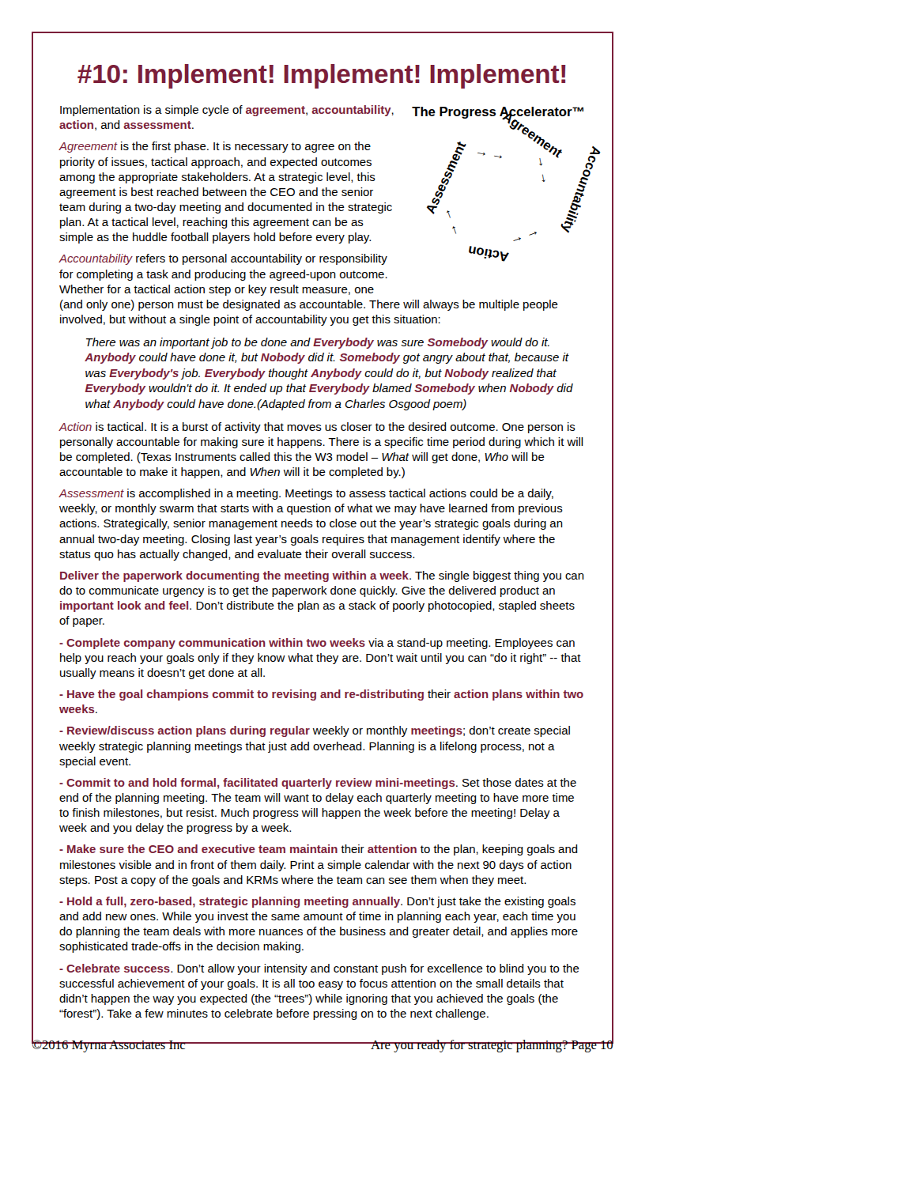#10: Implement! Implement! Implement!
The Progress Accelerator™
Agreement Accountability Action Assessment → → → → ← ← → →
Implementation is a simple cycle of agreement, accountability, action, and assessment.
Agreement is the first phase. It is necessary to agree on the priority of issues, tactical approach, and expected outcomes among the appropriate stakeholders. At a strategic level, this agreement is best reached between the CEO and the senior team during a two-day meeting and documented in the strategic plan. At a tactical level, reaching this agreement can be as simple as the huddle football players hold before every play.
Accountability refers to personal accountability or responsibility for completing a task and producing the agreed-upon outcome. Whether for a tactical action step or key result measure, one (and only one) person must be designated as accountable. There will always be multiple people involved, but without a single point of accountability you get this situation:
There was an important job to be done and Everybody was sure Somebody would do it. Anybody could have done it, but Nobody did it. Somebody got angry about that, because it was Everybody's job. Everybody thought Anybody could do it, but Nobody realized that Everybody wouldn't do it. It ended up that Everybody blamed Somebody when Nobody did what Anybody could have done.(Adapted from a Charles Osgood poem)
Action is tactical. It is a burst of activity that moves us closer to the desired outcome. One person is personally accountable for making sure it happens. There is a specific time period during which it will be completed. (Texas Instruments called this the W3 model – What will get done, Who will be accountable to make it happen, and When will it be completed by.)
Assessment is accomplished in a meeting. Meetings to assess tactical actions could be a daily, weekly, or monthly swarm that starts with a question of what we may have learned from previous actions. Strategically, senior management needs to close out the year’s strategic goals during an annual two-day meeting. Closing last year’s goals requires that management identify where the status quo has actually changed, and evaluate their overall success.
Deliver the paperwork documenting the meeting within a week. The single biggest thing you can do to communicate urgency is to get the paperwork done quickly. Give the delivered product an important look and feel. Don’t distribute the plan as a stack of poorly photocopied, stapled sheets of paper.
- Complete company communication within two weeks via a stand-up meeting. Employees can help you reach your goals only if they know what they are. Don’t wait until you can “do it right” -- that usually means it doesn’t get done at all.
- Have the goal champions commit to revising and re-distributing their action plans within two weeks.
- Review/discuss action plans during regular weekly or monthly meetings; don’t create special weekly strategic planning meetings that just add overhead. Planning is a lifelong process, not a special event.
- Commit to and hold formal, facilitated quarterly review mini-meetings. Set those dates at the end of the planning meeting. The team will want to delay each quarterly meeting to have more time to finish milestones, but resist. Much progress will happen the week before the meeting! Delay a week and you delay the progress by a week.
- Make sure the CEO and executive team maintain their attention to the plan, keeping goals and milestones visible and in front of them daily. Print a simple calendar with the next 90 days of action steps. Post a copy of the goals and KRMs where the team can see them when they meet.
- Hold a full, zero-based, strategic planning meeting annually. Don’t just take the existing goals and add new ones. While you invest the same amount of time in planning each year, each time you do planning the team deals with more nuances of the business and greater detail, and applies more sophisticated trade-offs in the decision making.
- Celebrate success. Don’t allow your intensity and constant push for excellence to blind you to the successful achievement of your goals. It is all too easy to focus attention on the small details that didn’t happen the way you expected (the “trees”) while ignoring that you achieved the goals (the “forest”). Take a few minutes to celebrate before pressing on to the next challenge.
©2016 Myrna Associates Inc Are you ready for strategic planning? Page 10